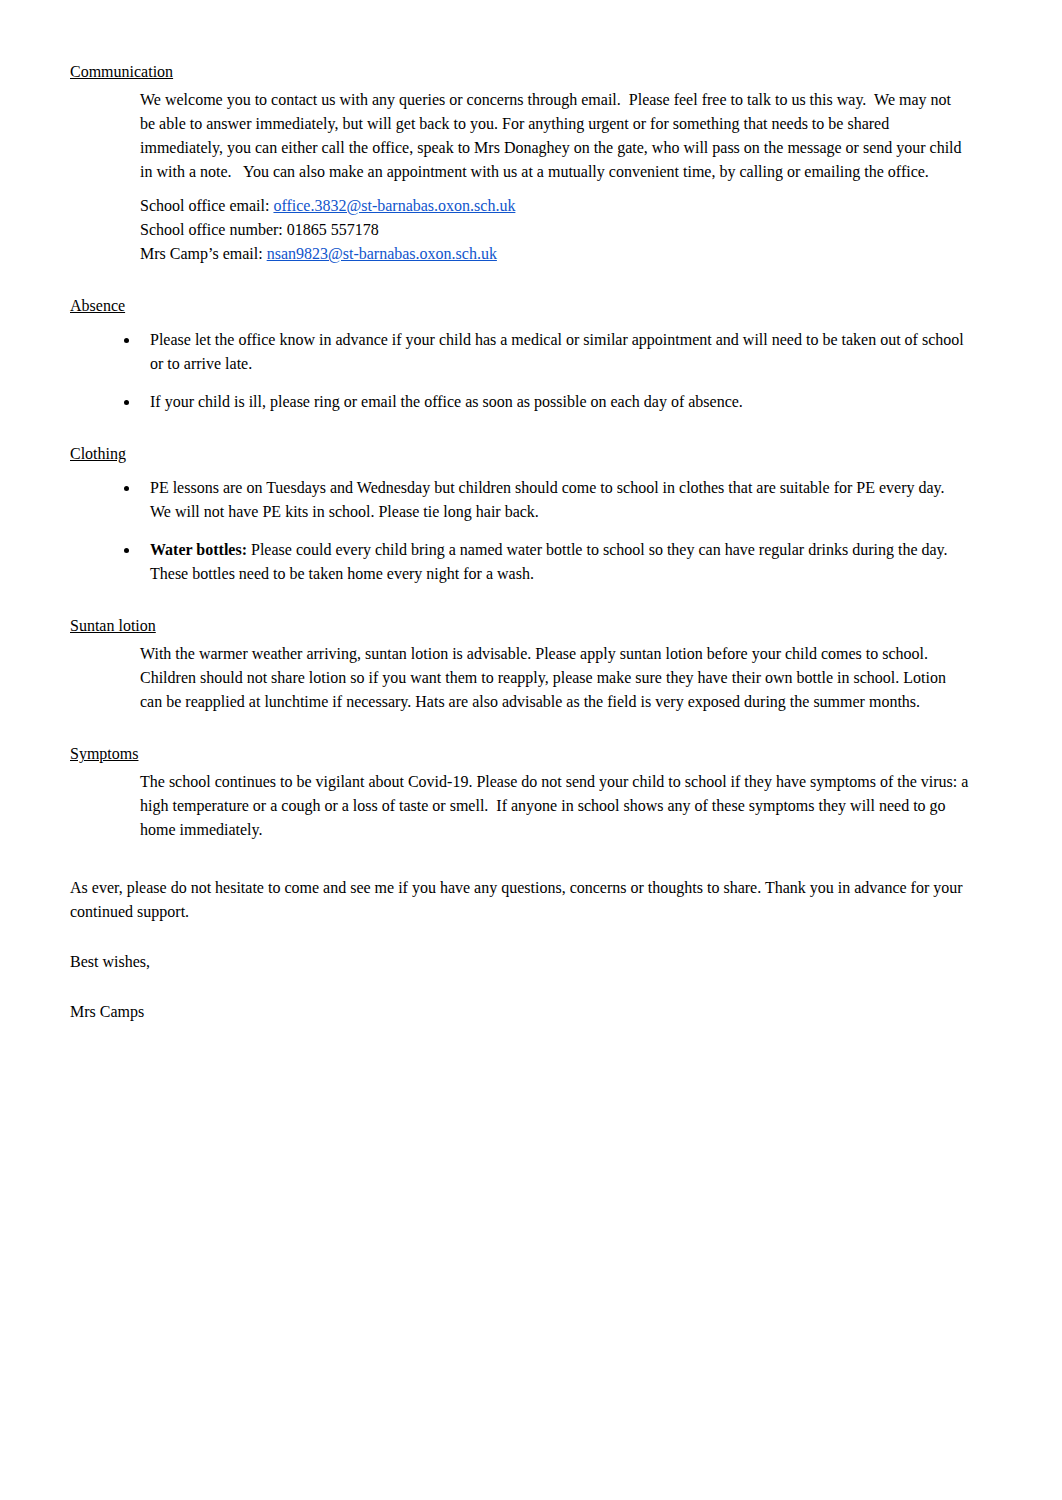Communication
We welcome you to contact us with any queries or concerns through email. Please feel free to talk to us this way. We may not be able to answer immediately, but will get back to you. For anything urgent or for something that needs to be shared immediately, you can either call the office, speak to Mrs Donaghey on the gate, who will pass on the message or send your child in with a note. You can also make an appointment with us at a mutually convenient time, by calling or emailing the office.
School office email: office.3832@st-barnabas.oxon.sch.uk
School office number: 01865 557178
Mrs Camp’s email: nsan9823@st-barnabas.oxon.sch.uk
Absence
Please let the office know in advance if your child has a medical or similar appointment and will need to be taken out of school or to arrive late.
If your child is ill, please ring or email the office as soon as possible on each day of absence.
Clothing
PE lessons are on Tuesdays and Wednesday but children should come to school in clothes that are suitable for PE every day. We will not have PE kits in school. Please tie long hair back.
Water bottles: Please could every child bring a named water bottle to school so they can have regular drinks during the day. These bottles need to be taken home every night for a wash.
Suntan lotion
With the warmer weather arriving, suntan lotion is advisable. Please apply suntan lotion before your child comes to school. Children should not share lotion so if you want them to reapply, please make sure they have their own bottle in school. Lotion can be reapplied at lunchtime if necessary. Hats are also advisable as the field is very exposed during the summer months.
Symptoms
The school continues to be vigilant about Covid-19. Please do not send your child to school if they have symptoms of the virus: a high temperature or a cough or a loss of taste or smell. If anyone in school shows any of these symptoms they will need to go home immediately.
As ever, please do not hesitate to come and see me if you have any questions, concerns or thoughts to share. Thank you in advance for your continued support.
Best wishes,
Mrs Camps